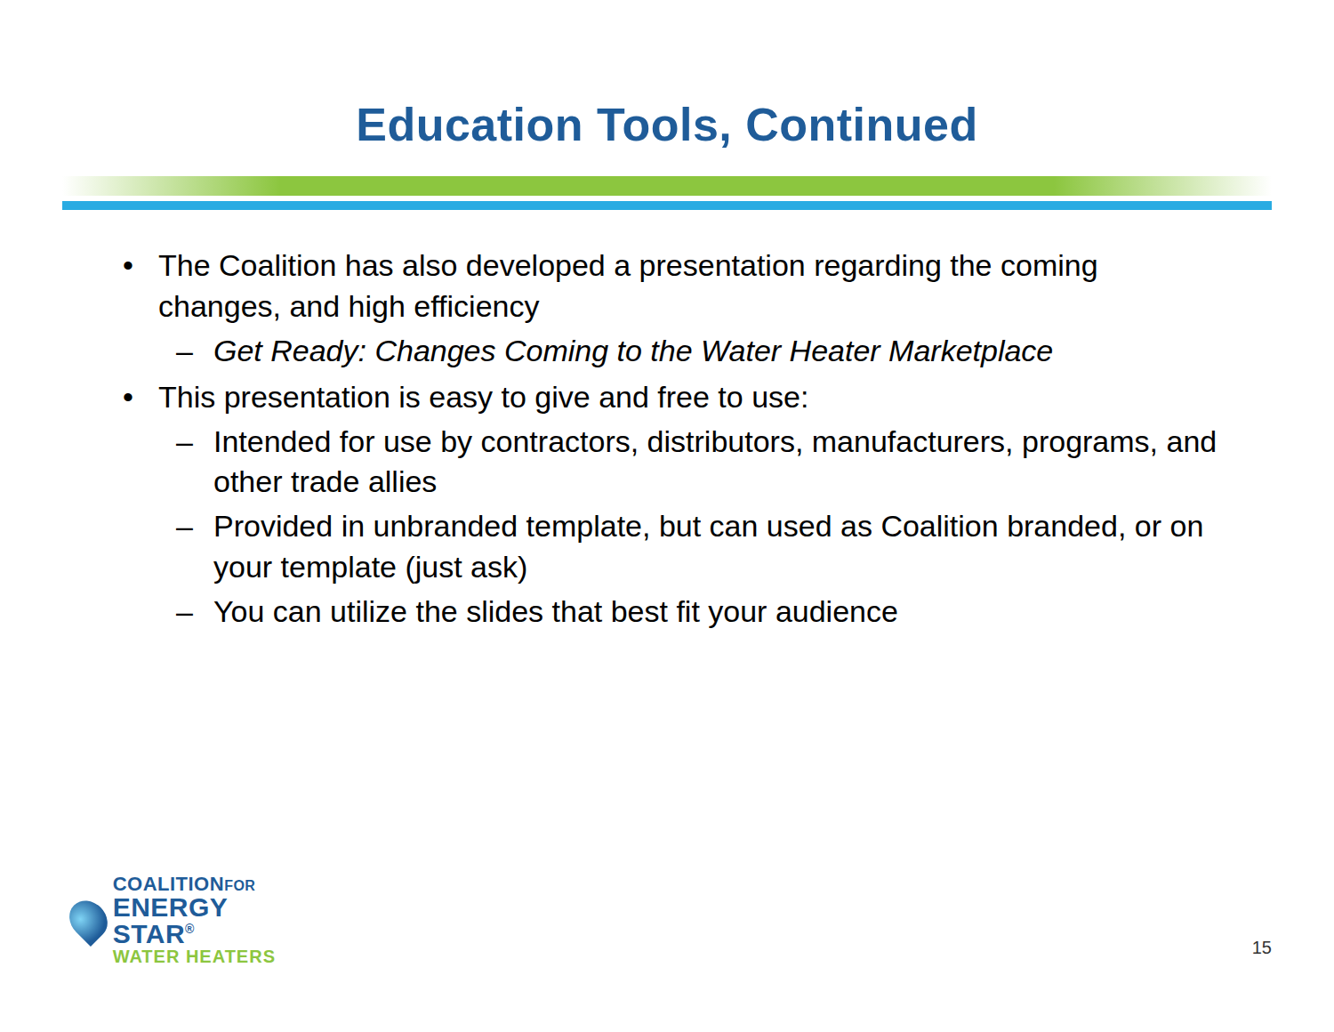Education Tools, Continued
The Coalition has also developed a presentation regarding the coming changes, and high efficiency
Get Ready: Changes Coming to the Water Heater Marketplace
This presentation is easy to give and free to use:
Intended for use by contractors, distributors, manufacturers, programs, and other trade allies
Provided in unbranded template, but can used as Coalition branded, or on your template (just ask)
You can utilize the slides that best fit your audience
COALITIONFOR
ENERGY STAR®
WATER HEATERS
15